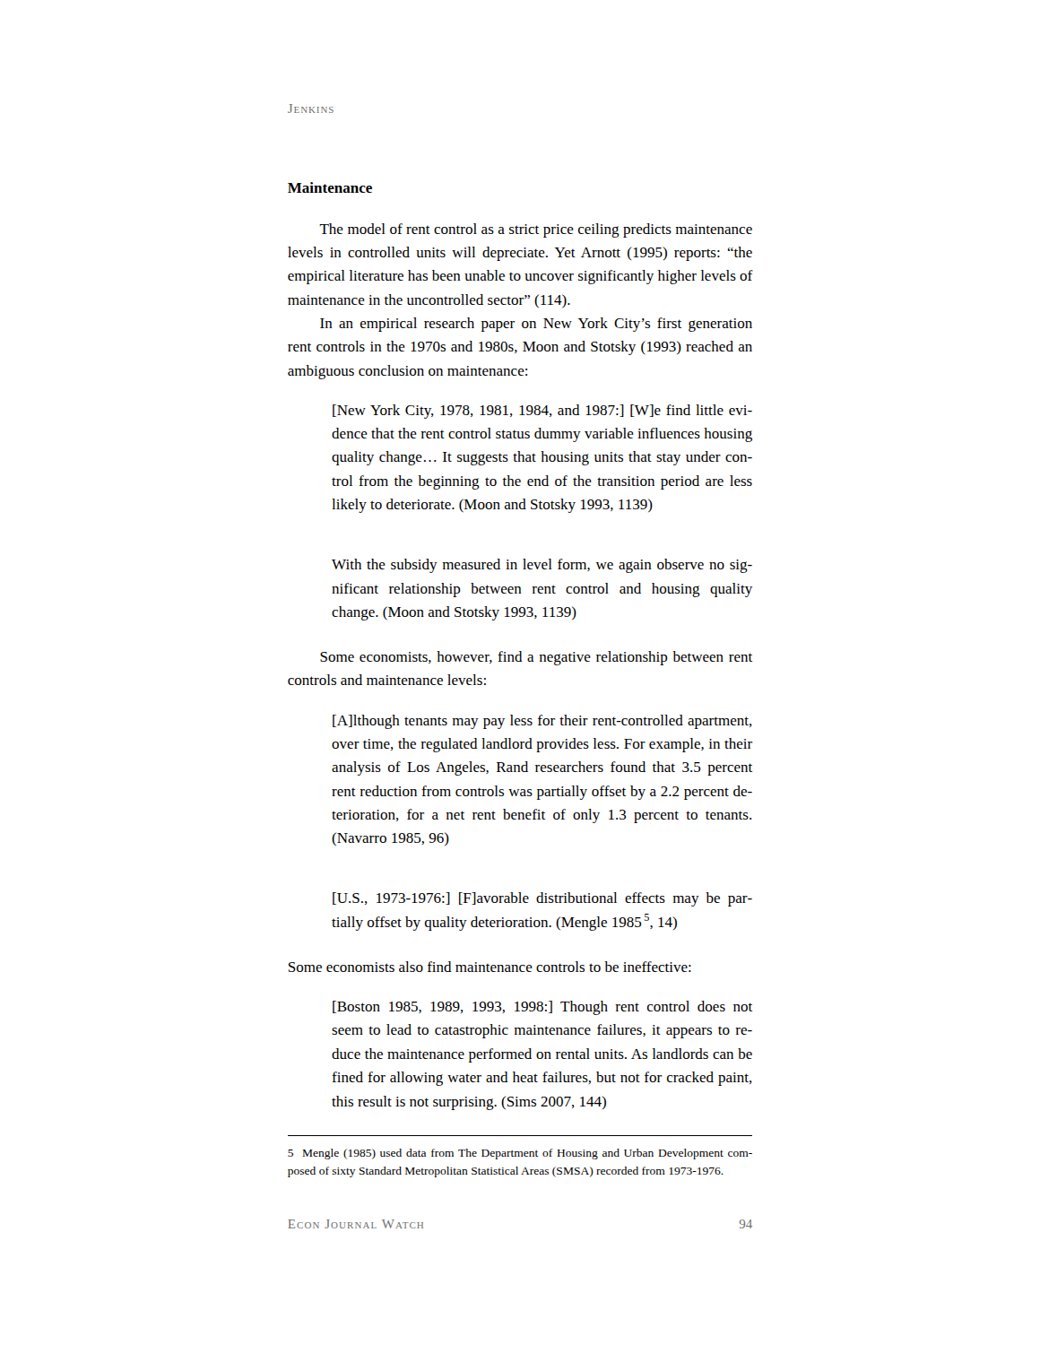Jenkins
Maintenance
The model of rent control as a strict price ceiling predicts maintenance levels in controlled units will depreciate. Yet Arnott (1995) reports: “the empirical literature has been unable to uncover significantly higher levels of maintenance in the uncontrolled sector” (114).
In an empirical research paper on New York City’s first generation rent controls in the 1970s and 1980s, Moon and Stotsky (1993) reached an ambiguous conclusion on maintenance:
[New York City, 1978, 1981, 1984, and 1987:] [W]e find little evidence that the rent control status dummy variable influences housing quality change… It suggests that housing units that stay under control from the beginning to the end of the transition period are less likely to deteriorate. (Moon and Stotsky 1993, 1139)
With the subsidy measured in level form, we again observe no significant relationship between rent control and housing quality change. (Moon and Stotsky 1993, 1139)
Some economists, however, find a negative relationship between rent controls and maintenance levels:
[A]lthough tenants may pay less for their rent-controlled apartment, over time, the regulated landlord provides less. For example, in their analysis of Los Angeles, Rand researchers found that 3.5 percent rent reduction from controls was partially offset by a 2.2 percent deterioration, for a net rent benefit of only 1.3 percent to tenants. (Navarro 1985, 96)
[U.S., 1973-1976:] [F]avorable distributional effects may be partially offset by quality deterioration. (Mengle 1985 5, 14)
Some economists also find maintenance controls to be ineffective:
[Boston 1985, 1989, 1993, 1998:] Though rent control does not seem to lead to catastrophic maintenance failures, it appears to reduce the maintenance performed on rental units. As landlords can be fined for allowing water and heat failures, but not for cracked paint, this result is not surprising. (Sims 2007, 144)
5 Mengle (1985) used data from The Department of Housing and Urban Development composed of sixty Standard Metropolitan Statistical Areas (SMSA) recorded from 1973-1976.
Econ Journal Watch 94